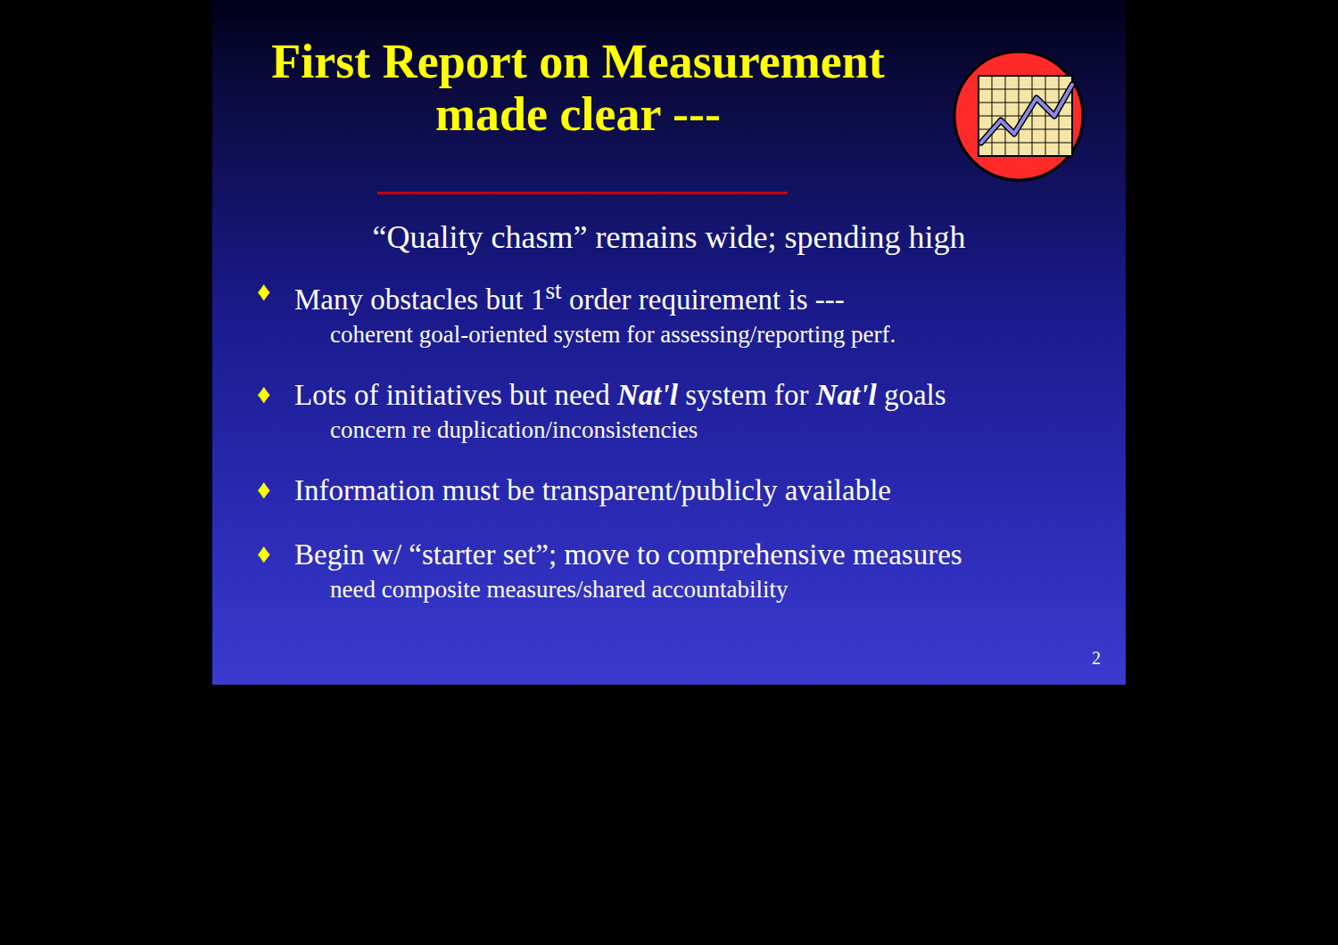First Report on Measurement made clear ---
“Quality chasm” remains wide; spending high
Many obstacles but 1st order requirement is --- coherent goal-oriented system for assessing/reporting perf.
Lots of initiatives but need Nat'l system for Nat'l goals concern re duplication/inconsistencies
Information must be transparent/publicly available
Begin w/ “starter set”; move to comprehensive measures need composite measures/shared accountability
2